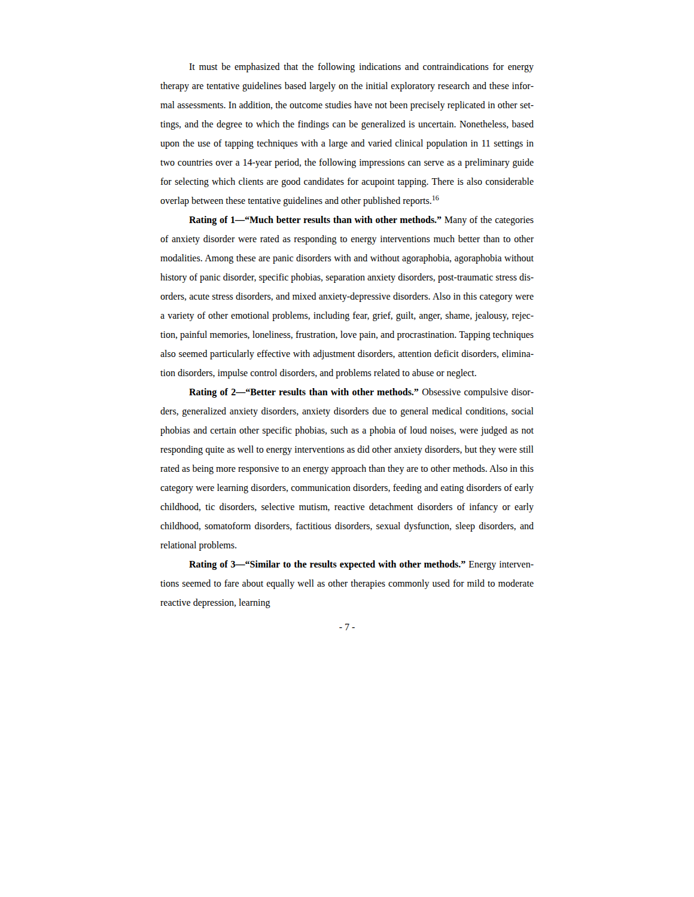It must be emphasized that the following indications and contraindications for energy therapy are tentative guidelines based largely on the initial exploratory research and these informal assessments. In addition, the outcome studies have not been precisely replicated in other settings, and the degree to which the findings can be generalized is uncertain. Nonetheless, based upon the use of tapping techniques with a large and varied clinical population in 11 settings in two countries over a 14-year period, the following impressions can serve as a preliminary guide for selecting which clients are good candidates for acupoint tapping. There is also considerable overlap between these tentative guidelines and other published reports.16
Rating of 1—“Much better results than with other methods.” Many of the categories of anxiety disorder were rated as responding to energy interventions much better than to other modalities. Among these are panic disorders with and without agoraphobia, agoraphobia without history of panic disorder, specific phobias, separation anxiety disorders, post-traumatic stress disorders, acute stress disorders, and mixed anxiety-depressive disorders. Also in this category were a variety of other emotional problems, including fear, grief, guilt, anger, shame, jealousy, rejection, painful memories, loneliness, frustration, love pain, and procrastination. Tapping techniques also seemed particularly effective with adjustment disorders, attention deficit disorders, elimination disorders, impulse control disorders, and problems related to abuse or neglect.
Rating of 2—“Better results than with other methods.” Obsessive compulsive disorders, generalized anxiety disorders, anxiety disorders due to general medical conditions, social phobias and certain other specific phobias, such as a phobia of loud noises, were judged as not responding quite as well to energy interventions as did other anxiety disorders, but they were still rated as being more responsive to an energy approach than they are to other methods. Also in this category were learning disorders, communication disorders, feeding and eating disorders of early childhood, tic disorders, selective mutism, reactive detachment disorders of infancy or early childhood, somatoform disorders, factitious disorders, sexual dysfunction, sleep disorders, and relational problems.
Rating of 3—“Similar to the results expected with other methods.” Energy interventions seemed to fare about equally well as other therapies commonly used for mild to moderate reactive depression, learning
- 7 -